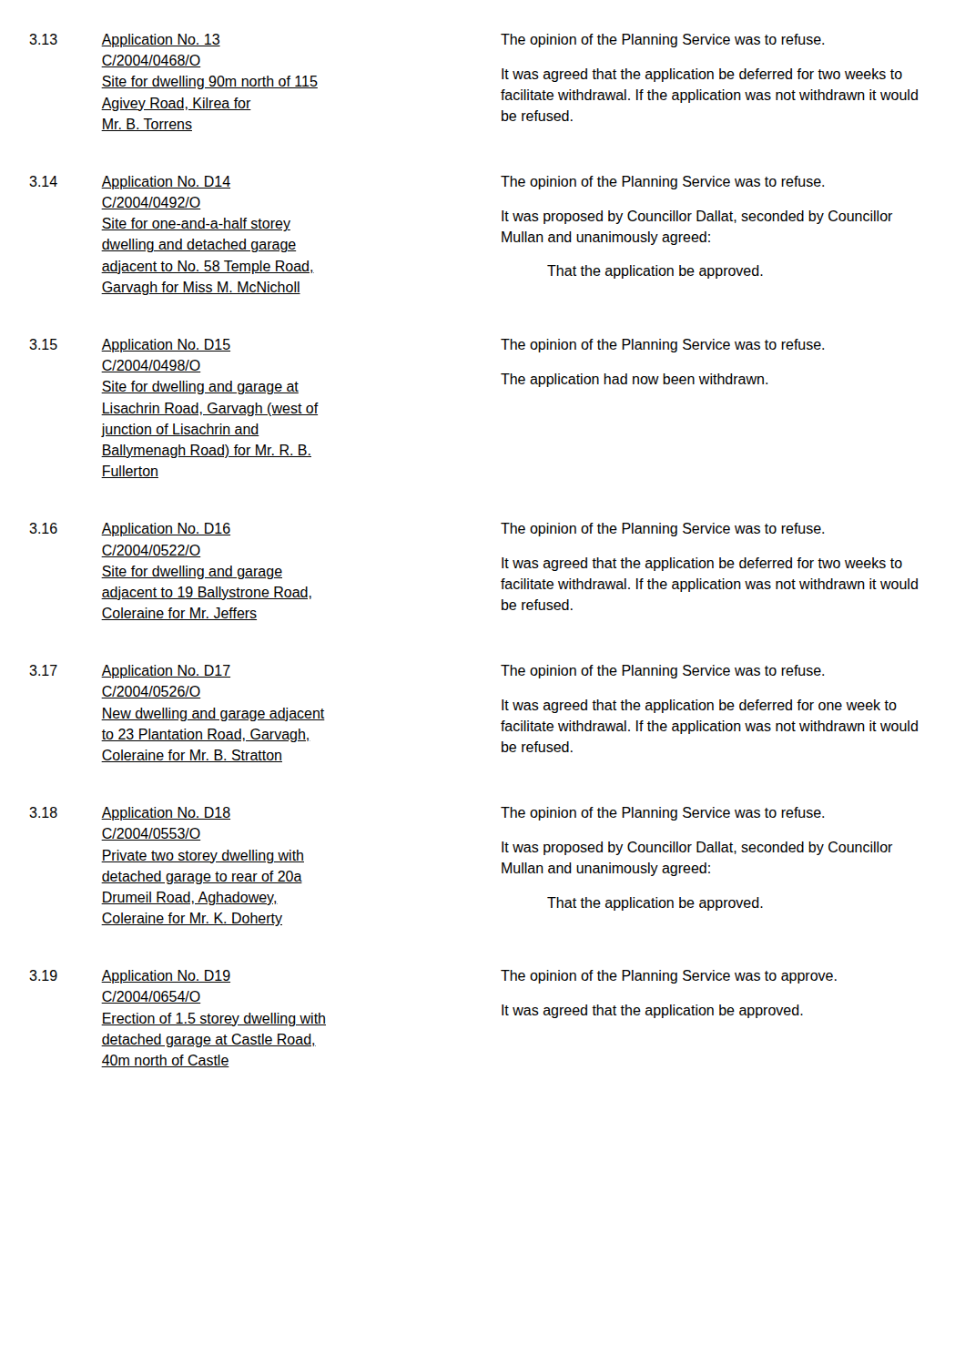| 3.13 | Application No. 13 C/2004/0468/O Site for dwelling 90m north of 115 Agivey Road, Kilrea for Mr. B. Torrens | The opinion of the Planning Service was to refuse. It was agreed that the application be deferred for two weeks to facilitate withdrawal. If the application was not withdrawn it would be refused. |
| 3.14 | Application No. D14 C/2004/0492/O Site for one-and-a-half storey dwelling and detached garage adjacent to No. 58 Temple Road, Garvagh for Miss M. McNicholl | The opinion of the Planning Service was to refuse. It was proposed by Councillor Dallat, seconded by Councillor Mullan and unanimously agreed: That the application be approved. |
| 3.15 | Application No. D15 C/2004/0498/O Site for dwelling and garage at Lisachrin Road, Garvagh (west of junction of Lisachrin and Ballymenagh Road) for Mr. R. B. Fullerton | The opinion of the Planning Service was to refuse. The application had now been withdrawn. |
| 3.16 | Application No. D16 C/2004/0522/O Site for dwelling and garage adjacent to 19 Ballystrone Road, Coleraine for Mr. Jeffers | The opinion of the Planning Service was to refuse. It was agreed that the application be deferred for two weeks to facilitate withdrawal. If the application was not withdrawn it would be refused. |
| 3.17 | Application No. D17 C/2004/0526/O New dwelling and garage adjacent to 23 Plantation Road, Garvagh, Coleraine for Mr. B. Stratton | The opinion of the Planning Service was to refuse. It was agreed that the application be deferred for one week to facilitate withdrawal. If the application was not withdrawn it would be refused. |
| 3.18 | Application No. D18 C/2004/0553/O Private two storey dwelling with detached garage to rear of 20a Drumeil Road, Aghadowey, Coleraine for Mr. K. Doherty | The opinion of the Planning Service was to refuse. It was proposed by Councillor Dallat, seconded by Councillor Mullan and unanimously agreed: That the application be approved. |
| 3.19 | Application No. D19 C/2004/0654/O Erection of 1.5 storey dwelling with detached garage at Castle Road, 40m north of Castle | The opinion of the Planning Service was to approve. It was agreed that the application be approved. |